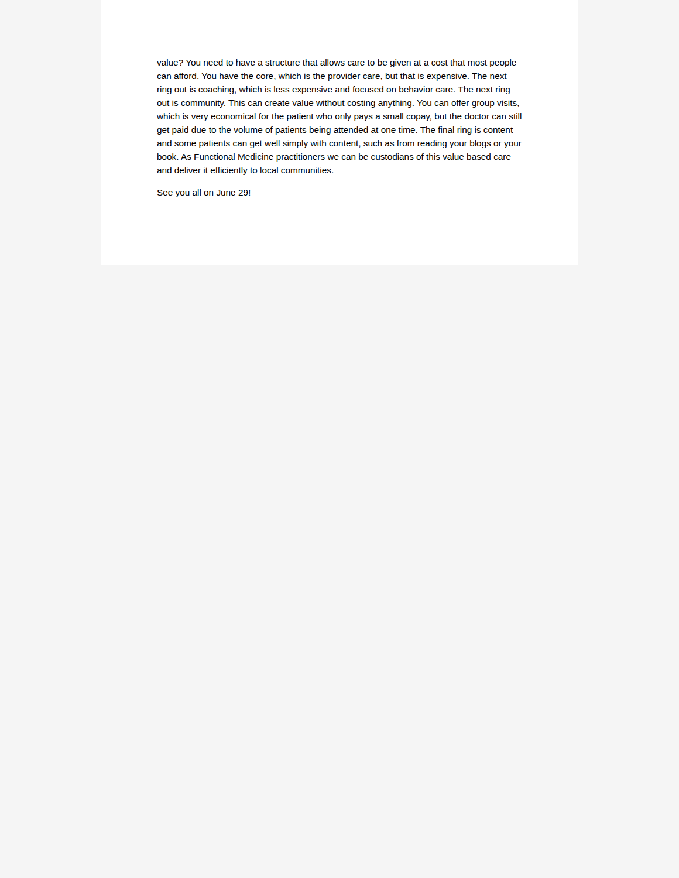value? You need to have a structure that allows care to be given at a cost that most people can afford. You have the core, which is the provider care, but that is expensive. The next ring out is coaching, which is less expensive and focused on behavior care. The next ring out is community. This can create value without costing anything. You can offer group visits, which is very economical for the patient who only pays a small copay, but the doctor can still get paid due to the volume of patients being attended at one time. The final ring is content and some patients can get well simply with content, such as from reading your blogs or your book. As Functional Medicine practitioners we can be custodians of this value based care and deliver it efficiently to local communities.
See you all on June 29!